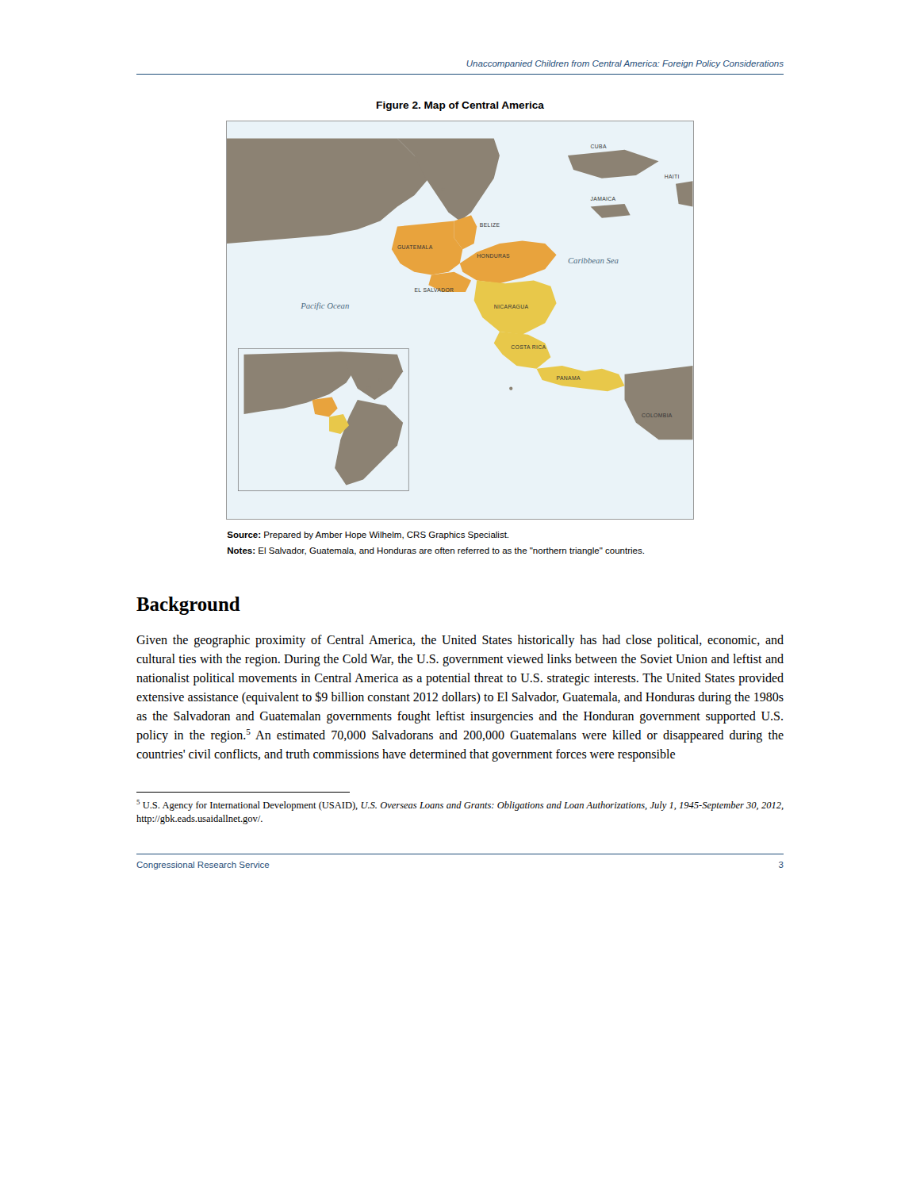Unaccompanied Children from Central America: Foreign Policy Considerations
Figure 2. Map of Central America
CUBA HAITI JAMAICA BELIZE GUATEMALA HONDURAS EL SALVADOR NICARAGUA COSTA RICA PANAMA COLOMBIA Caribbean Sea Pacific Ocean
Source: Prepared by Amber Hope Wilhelm, CRS Graphics Specialist.
Notes: El Salvador, Guatemala, and Honduras are often referred to as the "northern triangle" countries.
Background
Given the geographic proximity of Central America, the United States historically has had close political, economic, and cultural ties with the region. During the Cold War, the U.S. government viewed links between the Soviet Union and leftist and nationalist political movements in Central America as a potential threat to U.S. strategic interests. The United States provided extensive assistance (equivalent to $9 billion constant 2012 dollars) to El Salvador, Guatemala, and Honduras during the 1980s as the Salvadoran and Guatemalan governments fought leftist insurgencies and the Honduran government supported U.S. policy in the region.5 An estimated 70,000 Salvadorans and 200,000 Guatemalans were killed or disappeared during the countries' civil conflicts, and truth commissions have determined that government forces were responsible
5 U.S. Agency for International Development (USAID), U.S. Overseas Loans and Grants: Obligations and Loan Authorizations, July 1, 1945-September 30, 2012, http://gbk.eads.usaidallnet.gov/.
Congressional Research Service 3